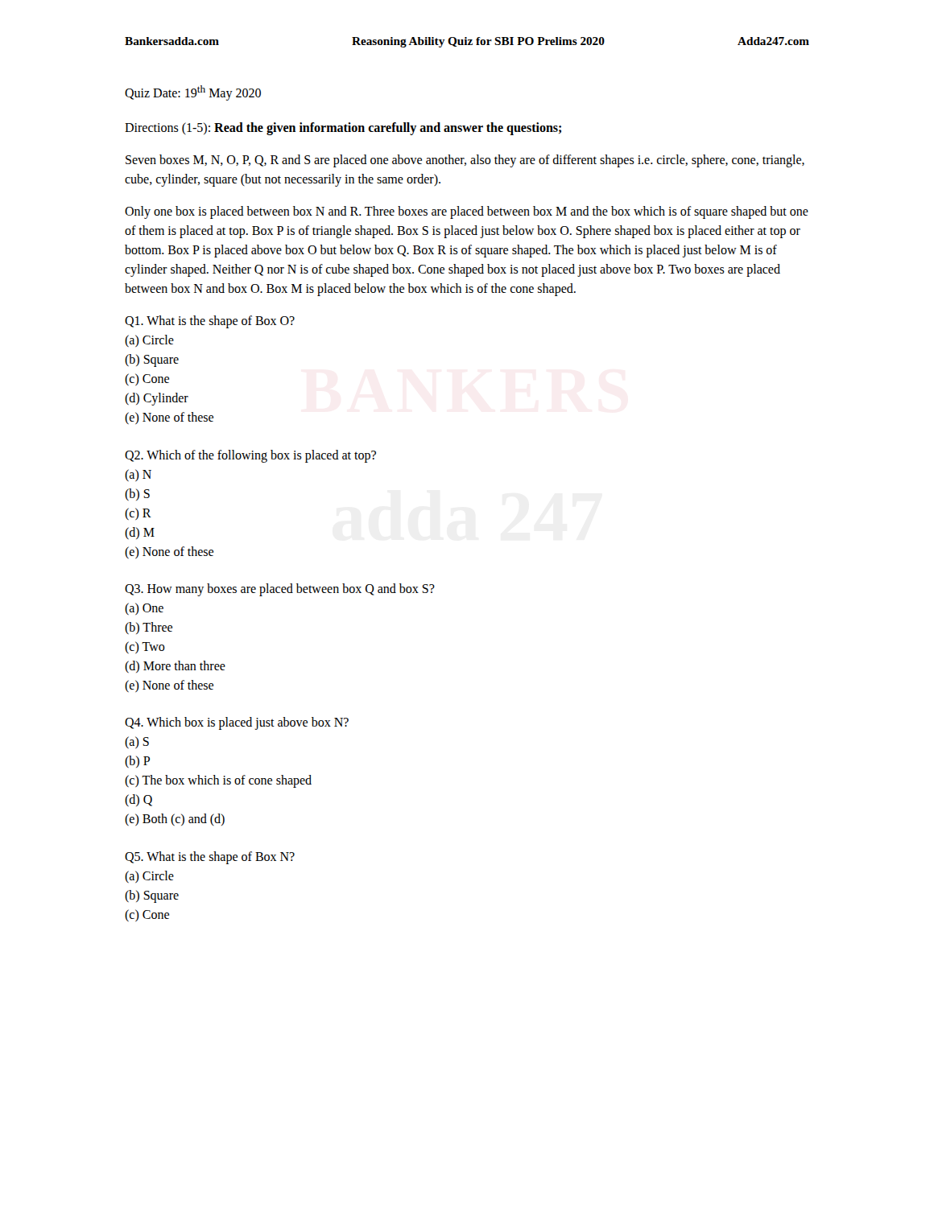BANKERS
adda 247
Bankersadda.com Reasoning Ability Quiz for SBI PO Prelims 2020 Adda247.com
Quiz Date: 19th May 2020
Directions (1-5): Read the given information carefully and answer the questions;
Seven boxes M, N, O, P, Q, R and S are placed one above another, also they are of different shapes i.e. circle, sphere, cone, triangle, cube, cylinder, square (but not necessarily in the same order).
Only one box is placed between box N and R. Three boxes are placed between box M and the box which is of square shaped but one of them is placed at top. Box P is of triangle shaped. Box S is placed just below box O. Sphere shaped box is placed either at top or bottom. Box P is placed above box O but below box Q. Box R is of square shaped. The box which is placed just below M is of cylinder shaped. Neither Q nor N is of cube shaped box. Cone shaped box is not placed just above box P. Two boxes are placed between box N and box O. Box M is placed below the box which is of the cone shaped.
Q1. What is the shape of Box O?
(a) Circle
(b) Square
(c) Cone
(d) Cylinder
(e) None of these
Q2. Which of the following box is placed at top?
(a) N
(b) S
(c) R
(d) M
(e) None of these
Q3. How many boxes are placed between box Q and box S?
(a) One
(b) Three
(c) Two
(d) More than three
(e) None of these
Q4. Which box is placed just above box N?
(a) S
(b) P
(c) The box which is of cone shaped
(d) Q
(e) Both (c) and (d)
Q5. What is the shape of Box N?
(a) Circle
(b) Square
(c) Cone